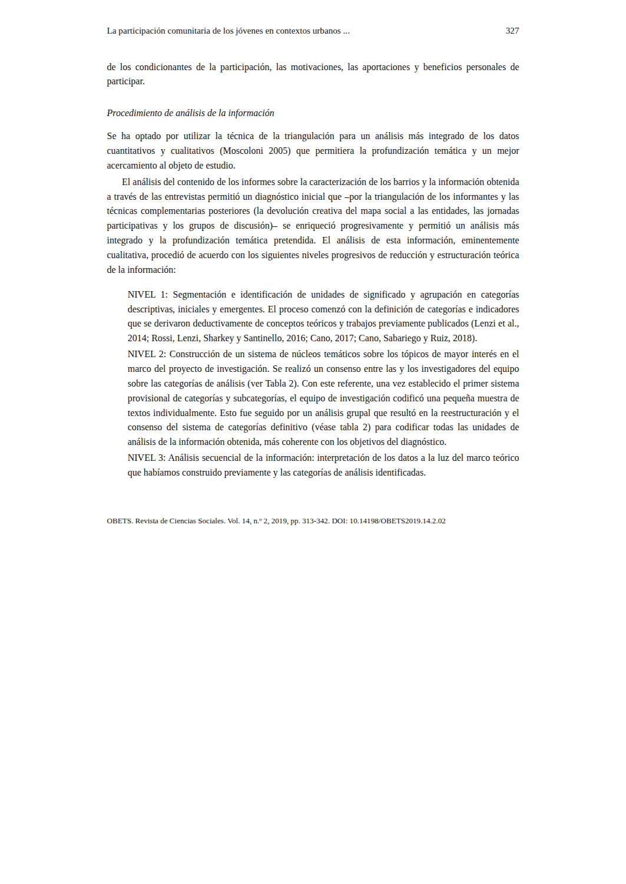La participación comunitaria de los jóvenes en contextos urbanos ... 327
de los condicionantes de la participación, las motivaciones, las aportaciones y beneficios personales de participar.
Procedimiento de análisis de la información
Se ha optado por utilizar la técnica de la triangulación para un análisis más integrado de los datos cuantitativos y cualitativos (Moscoloni 2005) que permitiera la profundización temática y un mejor acercamiento al objeto de estudio.
El análisis del contenido de los informes sobre la caracterización de los barrios y la información obtenida a través de las entrevistas permitió un diagnóstico inicial que –por la triangulación de los informantes y las técnicas complementarias posteriores (la devolución creativa del mapa social a las entidades, las jornadas participativas y los grupos de discusión)– se enriqueció progresivamente y permitió un análisis más integrado y la profundización temática pretendida. El análisis de esta información, eminentemente cualitativa, procedió de acuerdo con los siguientes niveles progresivos de reducción y estructuración teórica de la información:
NIVEL 1: Segmentación e identificación de unidades de significado y agrupación en categorías descriptivas, iniciales y emergentes. El proceso comenzó con la definición de categorías e indicadores que se derivaron deductivamente de conceptos teóricos y trabajos previamente publicados (Lenzi et al., 2014; Rossi, Lenzi, Sharkey y Santinello, 2016; Cano, 2017; Cano, Sabariego y Ruiz, 2018).
NIVEL 2: Construcción de un sistema de núcleos temáticos sobre los tópicos de mayor interés en el marco del proyecto de investigación. Se realizó un consenso entre las y los investigadores del equipo sobre las categorías de análisis (ver Tabla 2). Con este referente, una vez establecido el primer sistema provisional de categorías y subcategorías, el equipo de investigación codificó una pequeña muestra de textos individualmente. Esto fue seguido por un análisis grupal que resultó en la reestructuración y el consenso del sistema de categorías definitivo (véase tabla 2) para codificar todas las unidades de análisis de la información obtenida, más coherente con los objetivos del diagnóstico.
NIVEL 3: Análisis secuencial de la información: interpretación de los datos a la luz del marco teórico que habíamos construido previamente y las categorías de análisis identificadas.
OBETS. Revista de Ciencias Sociales. Vol. 14, n.º 2, 2019, pp. 313-342. DOI: 10.14198/OBETS2019.14.2.02